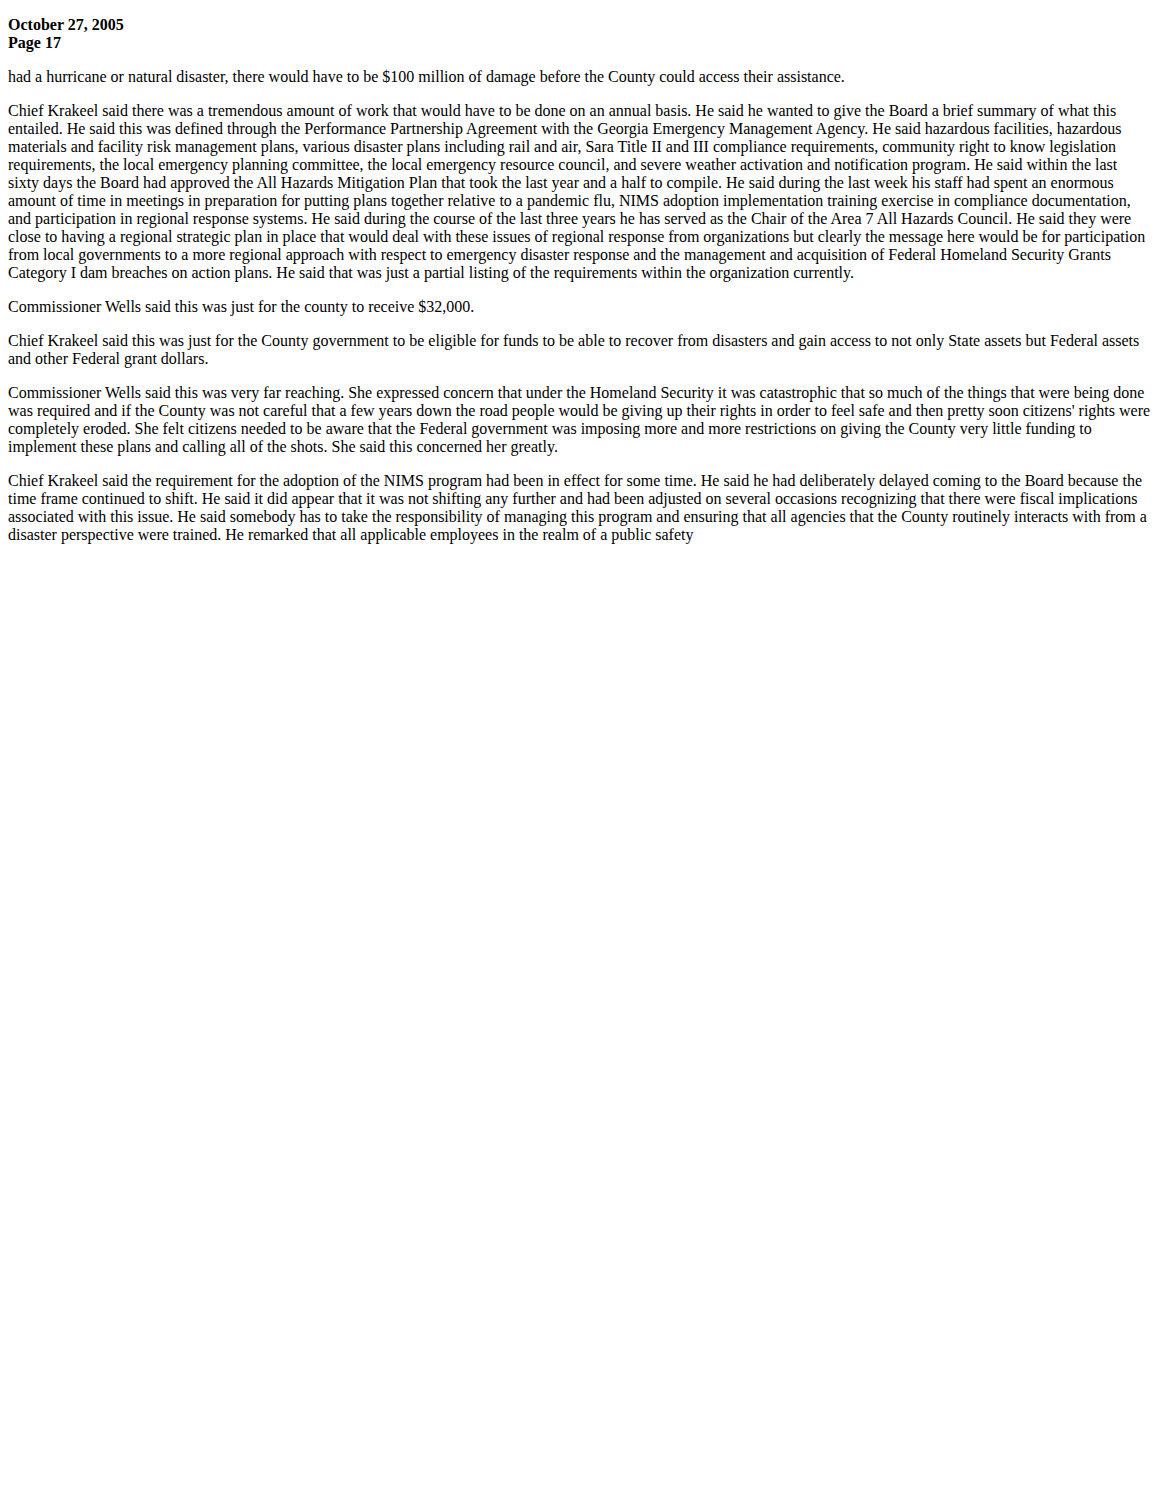October 27, 2005
Page 17
had a hurricane or natural disaster, there would have to be $100 million of damage before the County could access their assistance.
Chief Krakeel said there was a tremendous amount of work that would have to be done on an annual basis. He said he wanted to give the Board a brief summary of what this entailed. He said this was defined through the Performance Partnership Agreement with the Georgia Emergency Management Agency. He said hazardous facilities, hazardous materials and facility risk management plans, various disaster plans including rail and air, Sara Title II and III compliance requirements, community right to know legislation requirements, the local emergency planning committee, the local emergency resource council, and severe weather activation and notification program. He said within the last sixty days the Board had approved the All Hazards Mitigation Plan that took the last year and a half to compile. He said during the last week his staff had spent an enormous amount of time in meetings in preparation for putting plans together relative to a pandemic flu, NIMS adoption implementation training exercise in compliance documentation, and participation in regional response systems. He said during the course of the last three years he has served as the Chair of the Area 7 All Hazards Council. He said they were close to having a regional strategic plan in place that would deal with these issues of regional response from organizations but clearly the message here would be for participation from local governments to a more regional approach with respect to emergency disaster response and the management and acquisition of Federal Homeland Security Grants Category I dam breaches on action plans. He said that was just a partial listing of the requirements within the organization currently.
Commissioner Wells said this was just for the county to receive $32,000.
Chief Krakeel said this was just for the County government to be eligible for funds to be able to recover from disasters and gain access to not only State assets but Federal assets and other Federal grant dollars.
Commissioner Wells said this was very far reaching. She expressed concern that under the Homeland Security it was catastrophic that so much of the things that were being done was required and if the County was not careful that a few years down the road people would be giving up their rights in order to feel safe and then pretty soon citizens' rights were completely eroded. She felt citizens needed to be aware that the Federal government was imposing more and more restrictions on giving the County very little funding to implement these plans and calling all of the shots. She said this concerned her greatly.
Chief Krakeel said the requirement for the adoption of the NIMS program had been in effect for some time. He said he had deliberately delayed coming to the Board because the time frame continued to shift. He said it did appear that it was not shifting any further and had been adjusted on several occasions recognizing that there were fiscal implications associated with this issue. He said somebody has to take the responsibility of managing this program and ensuring that all agencies that the County routinely interacts with from a disaster perspective were trained. He remarked that all applicable employees in the realm of a public safety